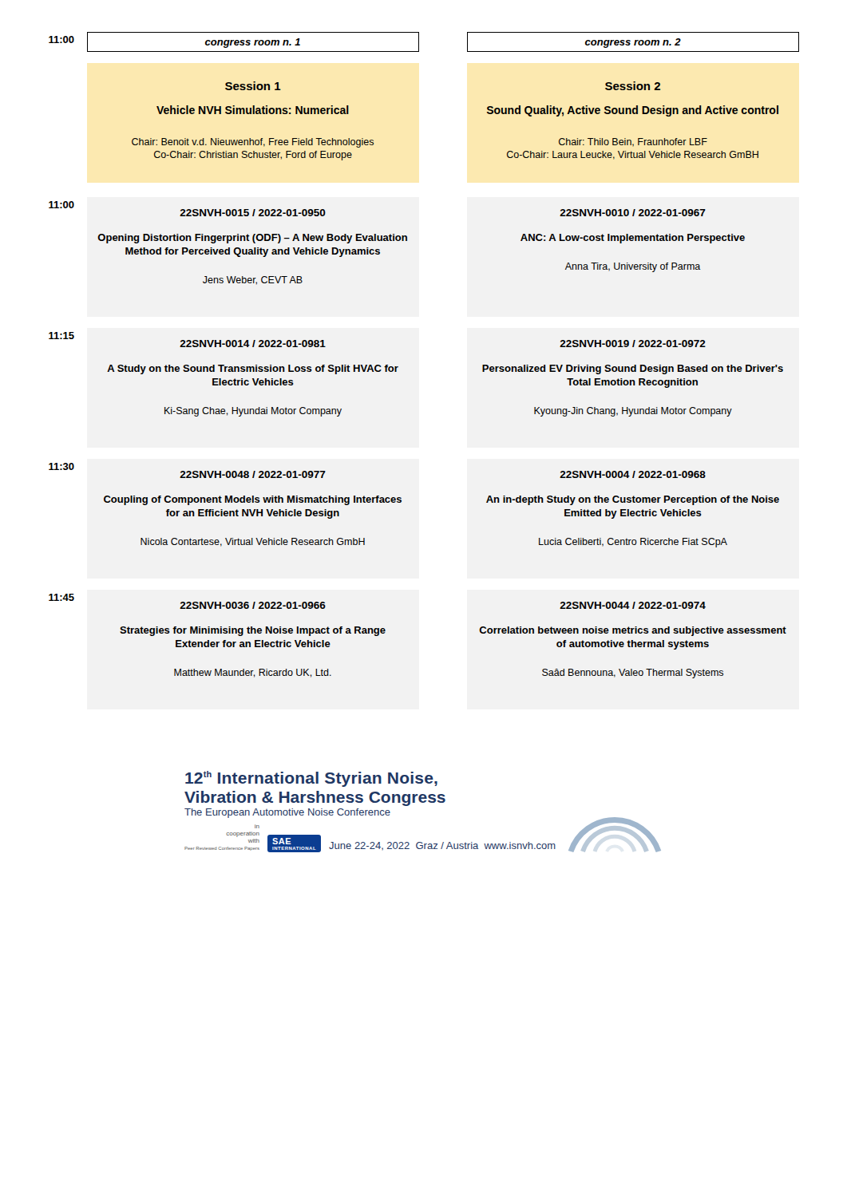11:00
congress room n. 1
congress room n. 2
Session 1
Vehicle NVH Simulations: Numerical
Chair: Benoit v.d. Nieuwenhof, Free Field Technologies
Co-Chair: Christian Schuster, Ford of Europe
Session 2
Sound Quality, Active Sound Design and Active control
Chair: Thilo Bein, Fraunhofer LBF
Co-Chair: Laura Leucke, Virtual Vehicle Research GmBH
11:00
22SNVH-0015 / 2022-01-0950
Opening Distortion Fingerprint (ODF) – A New Body Evaluation Method for Perceived Quality and Vehicle Dynamics
Jens Weber, CEVT AB
22SNVH-0010 / 2022-01-0967
ANC: A Low-cost Implementation Perspective
Anna Tira, University of Parma
11:15
22SNVH-0014 / 2022-01-0981
A Study on the Sound Transmission Loss of Split HVAC for Electric Vehicles
Ki-Sang Chae, Hyundai Motor Company
22SNVH-0019 / 2022-01-0972
Personalized EV Driving Sound Design Based on the Driver's Total Emotion Recognition
Kyoung-Jin Chang, Hyundai Motor Company
11:30
22SNVH-0048 / 2022-01-0977
Coupling of Component Models with Mismatching Interfaces for an Efficient NVH Vehicle Design
Nicola Contartese, Virtual Vehicle Research GmbH
22SNVH-0004 / 2022-01-0968
An in-depth Study on the Customer Perception of the Noise Emitted by Electric Vehicles
Lucia Celiberti, Centro Ricerche Fiat SCpA
11:45
22SNVH-0036 / 2022-01-0966
Strategies for Minimising the Noise Impact of a Range Extender for an Electric Vehicle
Matthew Maunder, Ricardo UK, Ltd.
22SNVH-0044 / 2022-01-0974
Correlation between noise metrics and subjective assessment of automotive thermal systems
Saâd Bennouna, Valeo Thermal Systems
12th International Styrian Noise,
Vibration & Harshness Congress
The European Automotive Noise Conference
in
cooperation
with
Peer Reviewed Conference Papers
SAEINTERNATIONAL
June 22-24, 2022 Graz / Austria www.isnvh.com